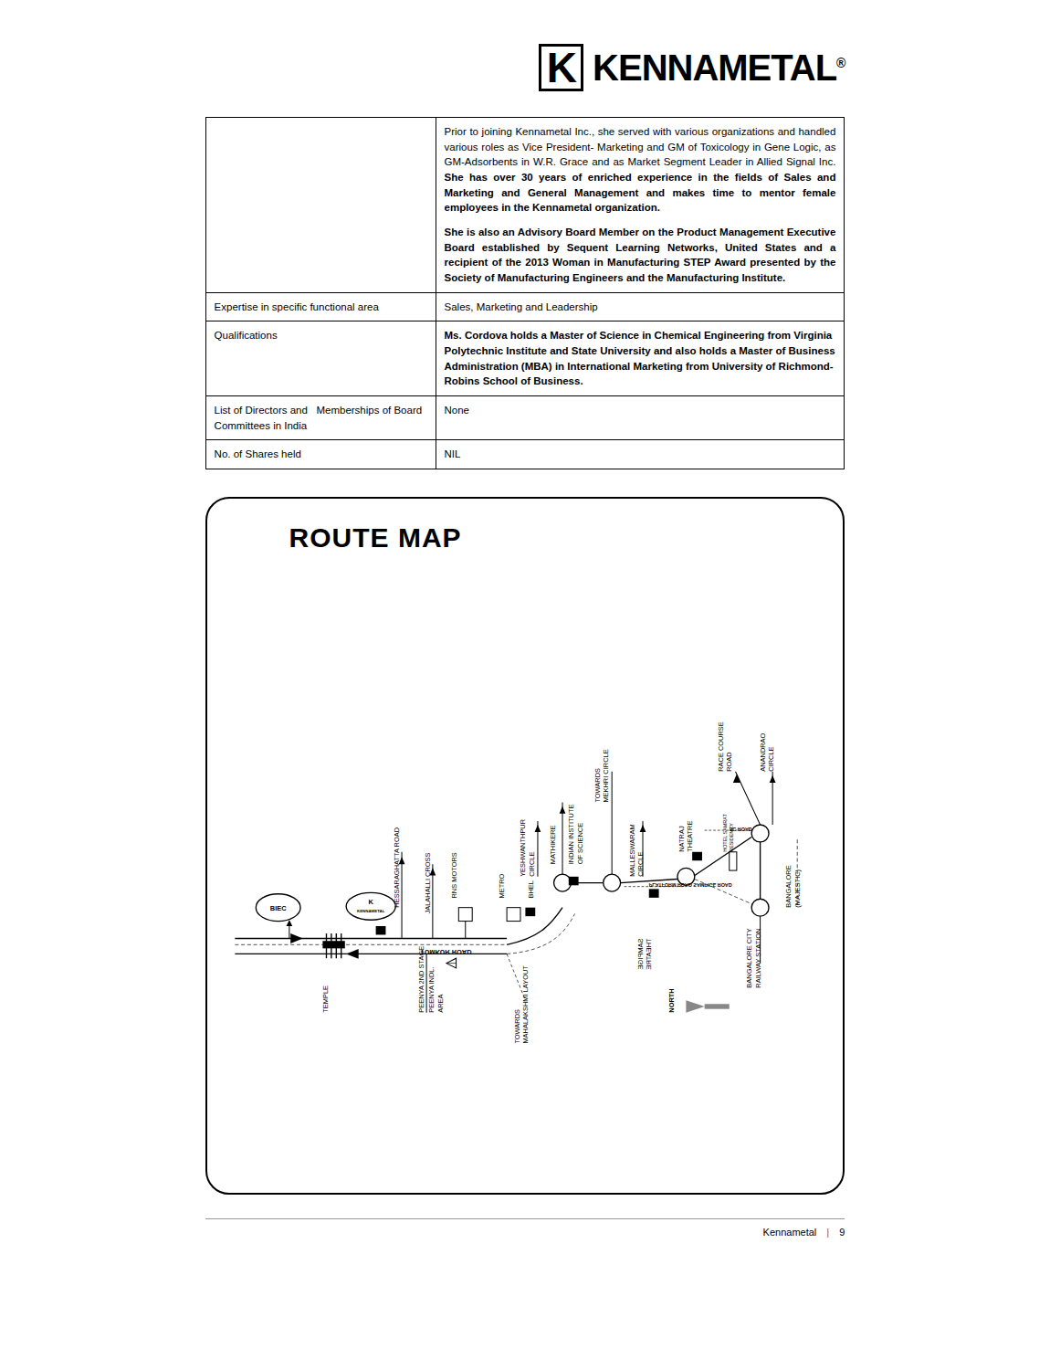K KENNAMETAL®
| | Prior to joining Kennametal Inc., she served with various organizations and handled various roles as Vice President- Marketing and GM of Toxicology in Gene Logic, as GM-Adsorbents in W.R. Grace and as Market Segment Leader in Allied Signal Inc. She has over 30 years of enriched experience in the fields of Sales and Marketing and General Management and makes time to mentor female employees in the Kennametal organization. She is also an Advisory Board Member on the Product Management Executive Board established by Sequent Learning Networks, United States and a recipient of the 2013 Woman in Manufacturing STEP Award presented by the Society of Manufacturing Engineers and the Manufacturing Institute. |
| Expertise in specific functional area | Sales, Marketing and Leadership |
| Qualifications | Ms. Cordova holds a Master of Science in Chemical Engineering from Virginia Polytechnic Institute and State University and also holds a Master of Business Administration (MBA) in International Marketing from University of Richmond-Robins School of Business. |
| List of Directors and Memberships of Board Committees in India | None |
| No. of Shares held | NIL |
ROUTE MAP
BIEC K KENNAMETAL HESSARAGHATTA ROAD JALAHALLI CROSS RNS MOTORS PEENYA 2ND STAGE PEENYA INDL. AREA TEMPLE TOWARDS MAHALAKSHMI LAYOUT TUMKUR ROAD METRO BHEL YESHWANTHPUR CIRCLE MATHIKERE INDIAN INSTITUTE OF SCIENCE TOWARDS MEKHRI CIRCLE MALLESWARAM CIRCLE NATRAJ THEATRE HOTEL SAMRAT RESIDENCY RACE COURSE ROAD ANANDRAO CIRCLE SC ROAD BANGALORE (MAJESTIC) PLATFORM ROAD SAMPIGE ROAD SAMPIGE THEATRE BANGALORE CITY RAILWAY STATION NORTH
Kennametal | 9